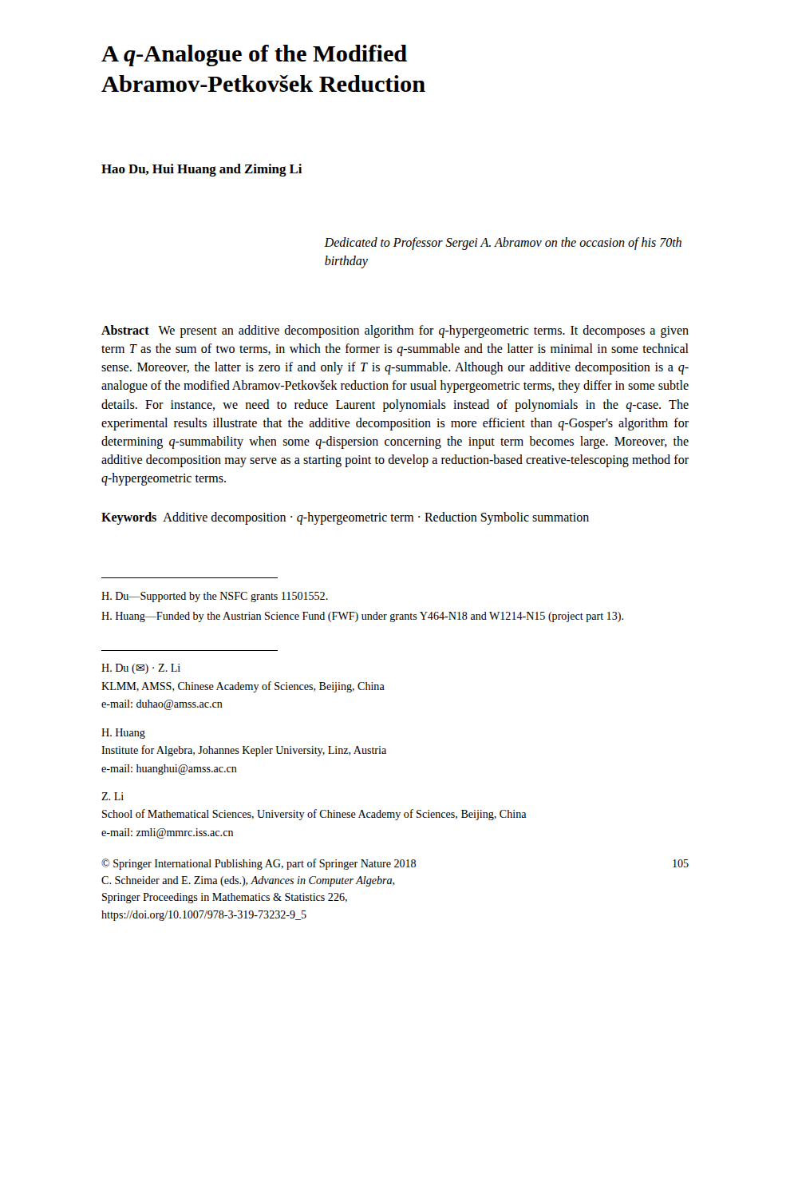A q-Analogue of the Modified
Abramov-Petkovšek Reduction
Hao Du, Hui Huang and Ziming Li
Dedicated to Professor Sergei A. Abramov on the occasion of his 70th birthday
Abstract We present an additive decomposition algorithm for q-hypergeometric terms. It decomposes a given term T as the sum of two terms, in which the former is q-summable and the latter is minimal in some technical sense. Moreover, the latter is zero if and only if T is q-summable. Although our additive decomposition is a q-analogue of the modified Abramov-Petkovšek reduction for usual hypergeometric terms, they differ in some subtle details. For instance, we need to reduce Laurent polynomials instead of polynomials in the q-case. The experimental results illustrate that the additive decomposition is more efficient than q-Gosper's algorithm for determining q-summability when some q-dispersion concerning the input term becomes large. Moreover, the additive decomposition may serve as a starting point to develop a reduction-based creative-telescoping method for q-hypergeometric terms.
Keywords Additive decomposition · q-hypergeometric term · Reduction Symbolic summation
H. Du—Supported by the NSFC grants 11501552.
H. Huang—Funded by the Austrian Science Fund (FWF) under grants Y464-N18 and W1214-N15 (project part 13).
H. Du (✉) · Z. Li
KLMM, AMSS, Chinese Academy of Sciences, Beijing, China
e-mail: duhao@amss.ac.cn
H. Huang
Institute for Algebra, Johannes Kepler University, Linz, Austria
e-mail: huanghui@amss.ac.cn
Z. Li
School of Mathematical Sciences, University of Chinese Academy of Sciences, Beijing, China
e-mail: zmli@mmrc.iss.ac.cn
105
© Springer International Publishing AG, part of Springer Nature 2018
C. Schneider and E. Zima (eds.), Advances in Computer Algebra,
Springer Proceedings in Mathematics & Statistics 226,
https://doi.org/10.1007/978-3-319-73232-9_5